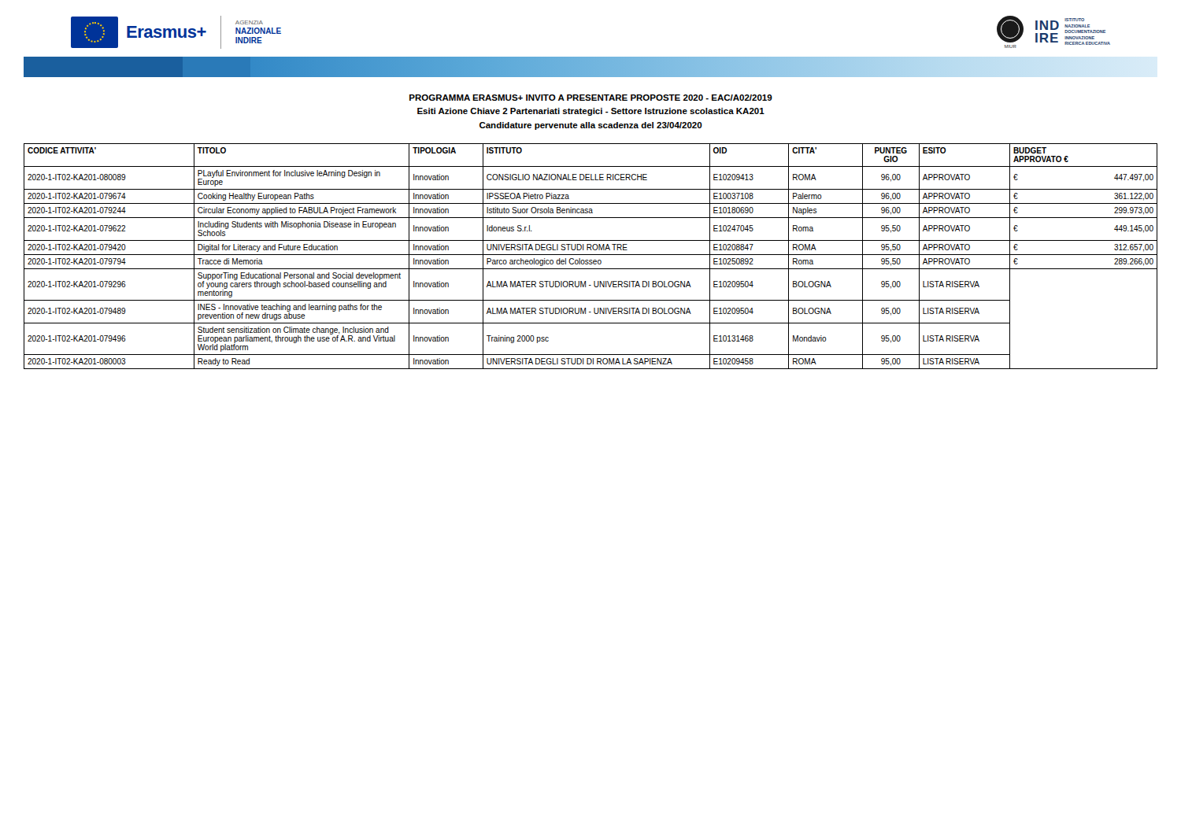Erasmus+
AGENZIA
NAZIONALE
INDIRE
MIUR
IND
IRE
Istituto
Nazionale
Documentazione
Innovazione
Ricerca Educativa
PROGRAMMA ERASMUS+ INVITO A PRESENTARE PROPOSTE 2020 - EAC/A02/2019
Esiti Azione Chiave 2 Partenariati strategici - Settore Istruzione scolastica KA201
Candidature pervenute alla scadenza del 23/04/2020
| CODICE ATTIVITA' | TITOLO | TIPOLOGIA | ISTITUTO | OID | CITTA' | PUNTEG GIO | ESITO | BUDGET APPROVATO € |
| --- | --- | --- | --- | --- | --- | --- | --- | --- |
| 2020-1-IT02-KA201-080089 | PLayful Environment for Inclusive leArning Design in Europe | Innovation | CONSIGLIO NAZIONALE DELLE RICERCHE | E10209413 | ROMA | 96,00 | APPROVATO | € 447.497,00 |
| 2020-1-IT02-KA201-079674 | Cooking Healthy European Paths | Innovation | IPSSEOA Pietro Piazza | E10037108 | Palermo | 96,00 | APPROVATO | € 361.122,00 |
| 2020-1-IT02-KA201-079244 | Circular Economy applied to FABULA Project Framework | Innovation | Istituto Suor Orsola Benincasa | E10180690 | Naples | 96,00 | APPROVATO | € 299.973,00 |
| 2020-1-IT02-KA201-079622 | Including Students with Misophonia Disease in European Schools | Innovation | Idoneus S.r.l. | E10247045 | Roma | 95,50 | APPROVATO | € 449.145,00 |
| 2020-1-IT02-KA201-079420 | Digital for Literacy and Future Education | Innovation | UNIVERSITA DEGLI STUDI ROMA TRE | E10208847 | ROMA | 95,50 | APPROVATO | € 312.657,00 |
| 2020-1-IT02-KA201-079794 | Tracce di Memoria | Innovation | Parco archeologico del Colosseo | E10250892 | Roma | 95,50 | APPROVATO | € 289.266,00 |
| 2020-1-IT02-KA201-079296 | SupporTing Educational Personal and Social development of young carers through school-based counselling and mentoring | Innovation | ALMA MATER STUDIORUM - UNIVERSITA DI BOLOGNA | E10209504 | BOLOGNA | 95,00 | LISTA RISERVA | |
| 2020-1-IT02-KA201-079489 | INES - Innovative teaching and learning paths for the prevention of new drugs abuse | Innovation | ALMA MATER STUDIORUM - UNIVERSITA DI BOLOGNA | E10209504 | BOLOGNA | 95,00 | LISTA RISERVA |
| 2020-1-IT02-KA201-079496 | Student sensitization on Climate change, Inclusion and European parliament, through the use of A.R. and Virtual World platform | Innovation | Training 2000 psc | E10131468 | Mondavio | 95,00 | LISTA RISERVA |
| 2020-1-IT02-KA201-080003 | Ready to Read | Innovation | UNIVERSITA DEGLI STUDI DI ROMA LA SAPIENZA | E10209458 | ROMA | 95,00 | LISTA RISERVA |